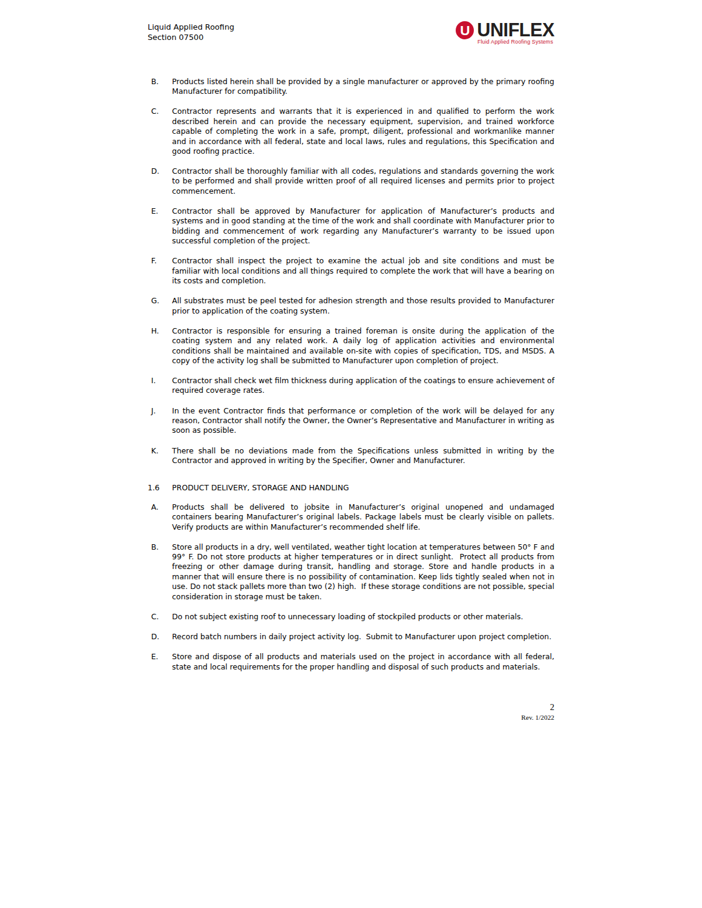Liquid Applied Roofing
Section 07500
UUNIFLEX
Fluid Applied Roofing Systems
B. Products listed herein shall be provided by a single manufacturer or approved by the primary roofing Manufacturer for compatibility.
C. Contractor represents and warrants that it is experienced in and qualified to perform the work described herein and can provide the necessary equipment, supervision, and trained workforce capable of completing the work in a safe, prompt, diligent, professional and workmanlike manner and in accordance with all federal, state and local laws, rules and regulations, this Specification and good roofing practice.
D. Contractor shall be thoroughly familiar with all codes, regulations and standards governing the work to be performed and shall provide written proof of all required licenses and permits prior to project commencement.
E. Contractor shall be approved by Manufacturer for application of Manufacturer’s products and systems and in good standing at the time of the work and shall coordinate with Manufacturer prior to bidding and commencement of work regarding any Manufacturer’s warranty to be issued upon successful completion of the project.
F. Contractor shall inspect the project to examine the actual job and site conditions and must be familiar with local conditions and all things required to complete the work that will have a bearing on its costs and completion.
G. All substrates must be peel tested for adhesion strength and those results provided to Manufacturer prior to application of the coating system.
H. Contractor is responsible for ensuring a trained foreman is onsite during the application of the coating system and any related work. A daily log of application activities and environmental conditions shall be maintained and available on-site with copies of specification, TDS, and MSDS. A copy of the activity log shall be submitted to Manufacturer upon completion of project.
I. Contractor shall check wet film thickness during application of the coatings to ensure achievement of required coverage rates.
J. In the event Contractor finds that performance or completion of the work will be delayed for any reason, Contractor shall notify the Owner, the Owner’s Representative and Manufacturer in writing as soon as possible.
K. There shall be no deviations made from the Specifications unless submitted in writing by the Contractor and approved in writing by the Specifier, Owner and Manufacturer.
1.6 PRODUCT DELIVERY, STORAGE AND HANDLING
A. Products shall be delivered to jobsite in Manufacturer’s original unopened and undamaged containers bearing Manufacturer’s original labels. Package labels must be clearly visible on pallets. Verify products are within Manufacturer’s recommended shelf life.
B. Store all products in a dry, well ventilated, weather tight location at temperatures between 50° F and 99° F. Do not store products at higher temperatures or in direct sunlight. Protect all products from freezing or other damage during transit, handling and storage. Store and handle products in a manner that will ensure there is no possibility of contamination. Keep lids tightly sealed when not in use. Do not stack pallets more than two (2) high. If these storage conditions are not possible, special consideration in storage must be taken.
C. Do not subject existing roof to unnecessary loading of stockpiled products or other materials.
D. Record batch numbers in daily project activity log. Submit to Manufacturer upon project completion.
E. Store and dispose of all products and materials used on the project in accordance with all federal, state and local requirements for the proper handling and disposal of such products and materials.
2
Rev. 1/2022